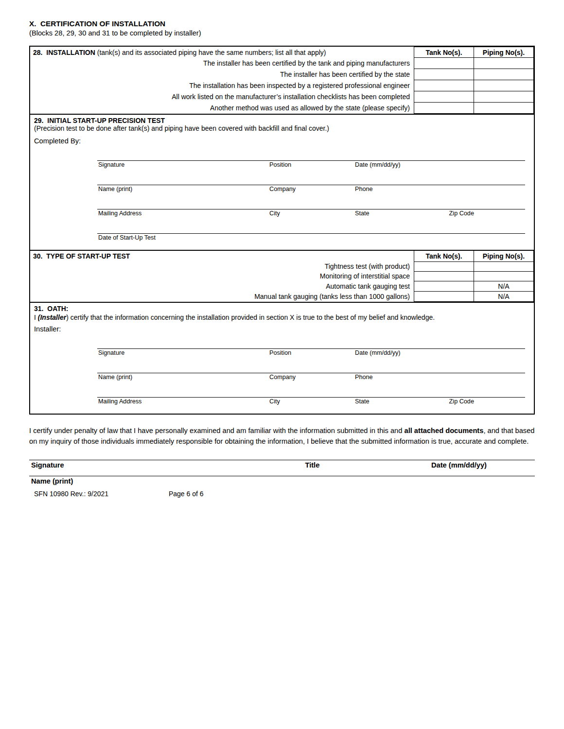X. CERTIFICATION OF INSTALLATION
(Blocks 28, 29, 30 and 31 to be completed by installer)
| / 28. INSTALLATION (tank(s) and its associated piping have the same numbers; list all that apply) / Tank No(s). / Piping No(s). / / The installer has been certified by the tank and piping manufacturers / / / / The installer has been certified by the state / / / / The installation has been inspected by a registered professional engineer / / / / All work listed on the manufacturer’s installation checklists has been completed / / / / Another method was used as allowed by the state (please specify) / / / 29. INITIAL START-UP PRECISION TEST (Precision test to be done after tank(s) and piping have been covered with backfill and final cover.) Completed By: / Signature / Position / Date (mm/dd/yy) / / / Name (print) / Company / Phone / / / Mailing Address / City / State / Zip Code / / Date of Start-Up Test / / 30. TYPE OF START-UP TEST / Tank No(s). / Piping No(s). / / Tightness test (with product) / / / / Monitoring of interstitial space / / / / Automatic tank gauging test / / N/A / / Manual tank gauging (tanks less than 1000 gallons) / / N/A / 31. OATH: I (Installer ) certify that the information concerning the installation provided in section X is true to the best of my belief and knowledge. Installer: / Signature / Position / Date (mm/dd/yy) / / / Name (print) / Company / Phone / / / Mailing Address / City / State / Zip Code / |
I certify under penalty of law that I have personally examined and am familiar with the information submitted in this and all attached documents, and that based on my inquiry of those individuals immediately responsible for obtaining the information, I believe that the submitted information is true, accurate and complete.
| Signature | Title | Date (mm/dd/yy) |
| Name (print) | | |
SFN 10980 Rev.: 9/2021 Page 6 of 6